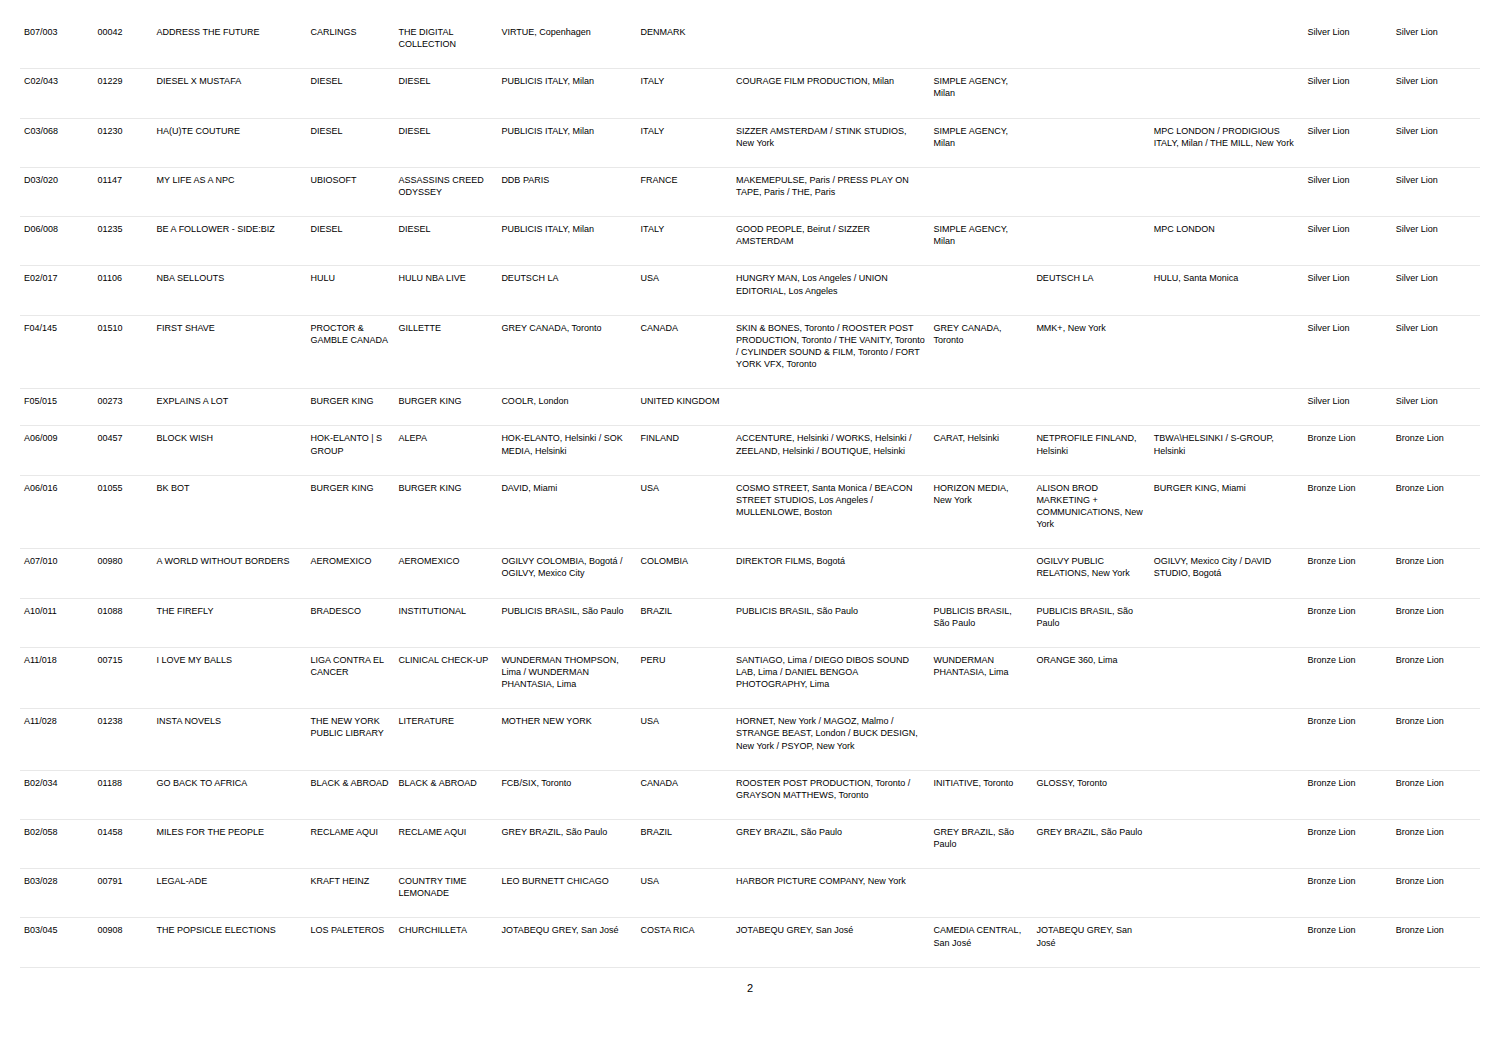| B07/003 | 00042 | ADDRESS THE FUTURE | CARLINGS | THE DIGITAL COLLECTION | VIRTUE, Copenhagen | DENMARK | | | | | Silver Lion | Silver Lion |
| C02/043 | 01229 | DIESEL X MUSTAFA | DIESEL | DIESEL | PUBLICIS ITALY, Milan | ITALY | COURAGE FILM PRODUCTION, Milan | SIMPLE AGENCY, Milan | | | Silver Lion | Silver Lion |
| C03/068 | 01230 | HA(U)TE COUTURE | DIESEL | DIESEL | PUBLICIS ITALY, Milan | ITALY | SIZZER AMSTERDAM / STINK STUDIOS, New York | SIMPLE AGENCY, Milan | | MPC LONDON / PRODIGIOUS ITALY, Milan / THE MILL, New York | Silver Lion | Silver Lion |
| D03/020 | 01147 | MY LIFE AS A NPC | UBIOSOFT | ASSASSINS CREED ODYSSEY | DDB PARIS | FRANCE | MAKEMEPULSE, Paris / PRESS PLAY ON TAPE, Paris / THE, Paris | | | | Silver Lion | Silver Lion |
| D06/008 | 01235 | BE A FOLLOWER - SIDE:BIZ | DIESEL | DIESEL | PUBLICIS ITALY, Milan | ITALY | GOOD PEOPLE, Beirut / SIZZER AMSTERDAM | SIMPLE AGENCY, Milan | | MPC LONDON | Silver Lion | Silver Lion |
| E02/017 | 01106 | NBA SELLOUTS | HULU | HULU NBA LIVE | DEUTSCH LA | USA | HUNGRY MAN, Los Angeles / UNION EDITORIAL, Los Angeles | | DEUTSCH LA | HULU, Santa Monica | Silver Lion | Silver Lion |
| F04/145 | 01510 | FIRST SHAVE | PROCTOR & GAMBLE CANADA | GILLETTE | GREY CANADA, Toronto | CANADA | SKIN & BONES, Toronto / ROOSTER POST PRODUCTION, Toronto / THE VANITY, Toronto / CYLINDER SOUND & FILM, Toronto / FORT YORK VFX, Toronto | GREY CANADA, Toronto | MMK+, New York | | Silver Lion | Silver Lion |
| F05/015 | 00273 | EXPLAINS A LOT | BURGER KING | BURGER KING | COOLR, London | UNITED KINGDOM | | | | | Silver Lion | Silver Lion |
| A06/009 | 00457 | BLOCK WISH | HOK-ELANTO / S GROUP | ALEPA | HOK-ELANTO, Helsinki / SOK MEDIA, Helsinki | FINLAND | ACCENTURE, Helsinki / WORKS, Helsinki / ZEELAND, Helsinki / BOUTIQUE, Helsinki | CARAT, Helsinki | NETPROFILE FINLAND, Helsinki | TBWA\HELSINKI / S-GROUP, Helsinki | Bronze Lion | Bronze Lion |
| A06/016 | 01055 | BK BOT | BURGER KING | BURGER KING | DAVID, Miami | USA | COSMO STREET, Santa Monica / BEACON STREET STUDIOS, Los Angeles / MULLENLOWE, Boston | HORIZON MEDIA, New York | ALISON BROD MARKETING + COMMUNICATIONS, New York | BURGER KING, Miami | Bronze Lion | Bronze Lion |
| A07/010 | 00980 | A WORLD WITHOUT BORDERS | AEROMEXICO | AEROMEXICO | OGILVY COLOMBIA, Bogotá / OGILVY, Mexico City | COLOMBIA | DIREKTOR FILMS, Bogotá | | OGILVY PUBLIC RELATIONS, New York | OGILVY, Mexico City / DAVID STUDIO, Bogotá | Bronze Lion | Bronze Lion |
| A10/011 | 01088 | THE FIREFLY | BRADESCO | INSTITUTIONAL | PUBLICIS BRASIL, São Paulo | BRAZIL | PUBLICIS BRASIL, São Paulo | PUBLICIS BRASIL, São Paulo | PUBLICIS BRASIL, São Paulo | | Bronze Lion | Bronze Lion |
| A11/018 | 00715 | I LOVE MY BALLS | LIGA CONTRA EL CANCER | CLINICAL CHECK-UP | WUNDERMAN THOMPSON, Lima / WUNDERMAN PHANTASIA, Lima | PERU | SANTIAGO, Lima / DIEGO DIBOS SOUND LAB, Lima / DANIEL BENGOA PHOTOGRAPHY, Lima | WUNDERMAN PHANTASIA, Lima | ORANGE 360, Lima | | Bronze Lion | Bronze Lion |
| A11/028 | 01238 | INSTA NOVELS | THE NEW YORK PUBLIC LIBRARY | LITERATURE | MOTHER NEW YORK | USA | HORNET, New York / MAGOZ, Malmo / STRANGE BEAST, London / BUCK DESIGN, New York / PSYOP, New York | | | | Bronze Lion | Bronze Lion |
| B02/034 | 01188 | GO BACK TO AFRICA | BLACK & ABROAD | BLACK & ABROAD | FCB/SIX, Toronto | CANADA | ROOSTER POST PRODUCTION, Toronto / GRAYSON MATTHEWS, Toronto | INITIATIVE, Toronto | GLOSSY, Toronto | | Bronze Lion | Bronze Lion |
| B02/058 | 01458 | MILES FOR THE PEOPLE | RECLAME AQUI | RECLAME AQUI | GREY BRAZIL, São Paulo | BRAZIL | GREY BRAZIL, São Paulo | GREY BRAZIL, São Paulo | GREY BRAZIL, São Paulo | | Bronze Lion | Bronze Lion |
| B03/028 | 00791 | LEGAL-ADE | KRAFT HEINZ | COUNTRY TIME LEMONADE | LEO BURNETT CHICAGO | USA | HARBOR PICTURE COMPANY, New York | | | | Bronze Lion | Bronze Lion |
| B03/045 | 00908 | THE POPSICLE ELECTIONS | LOS PALETEROS | CHURCHILLETA | JOTABEQU GREY, San José | COSTA RICA | JOTABEQU GREY, San José | CAMEDIA CENTRAL, San José | JOTABEQU GREY, San José | | Bronze Lion | Bronze Lion |
2